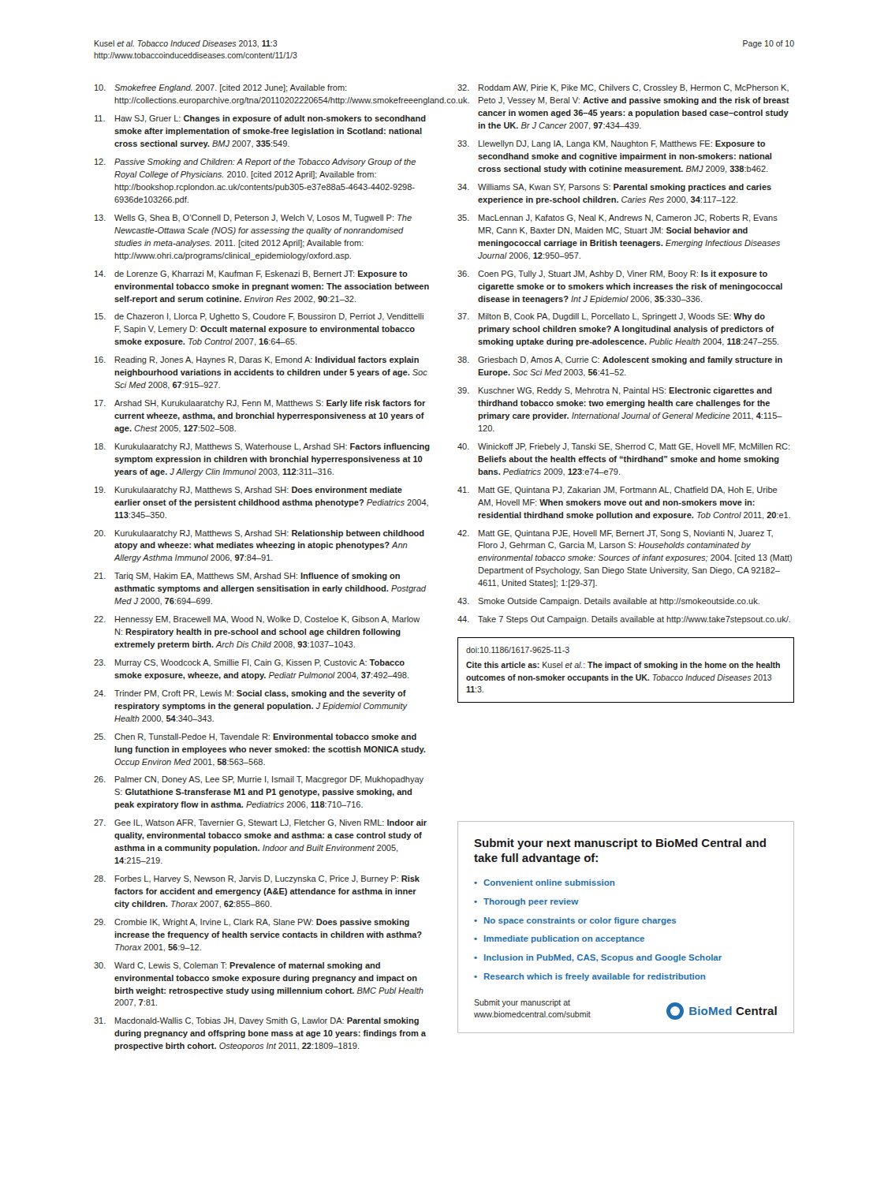Kusel et al. Tobacco Induced Diseases 2013, 11:3
http://www.tobaccoinduceddiseases.com/content/11/1/3
Page 10 of 10
Smokefree England. 2007. [cited 2012 June]; Available from: http://collections.europarchive.org/tna/20110202220654/http://www.smokefreeengland.co.uk.
Haw SJ, Gruer L: Changes in exposure of adult non-smokers to secondhand smoke after implementation of smoke-free legislation in Scotland: national cross sectional survey. BMJ 2007, 335:549.
Passive Smoking and Children: A Report of the Tobacco Advisory Group of the Royal College of Physicians. 2010. [cited 2012 April]; Available from: http://bookshop.rcplondon.ac.uk/contents/pub305-e37e88a5-4643-4402-9298-6936de103266.pdf.
Wells G, Shea B, O’Connell D, Peterson J, Welch V, Losos M, Tugwell P: The Newcastle-Ottawa Scale (NOS) for assessing the quality of nonrandomised studies in meta-analyses. 2011. [cited 2012 April]; Available from: http://www.ohri.ca/programs/clinical_epidemiology/oxford.asp.
de Lorenze G, Kharrazi M, Kaufman F, Eskenazi B, Bernert JT: Exposure to environmental tobacco smoke in pregnant women: The association between self-report and serum cotinine. Environ Res 2002, 90:21–32.
de Chazeron I, Llorca P, Ughetto S, Coudore F, Boussiron D, Perriot J, Vendittelli F, Sapin V, Lemery D: Occult maternal exposure to environmental tobacco smoke exposure. Tob Control 2007, 16:64–65.
Reading R, Jones A, Haynes R, Daras K, Emond A: Individual factors explain neighbourhood variations in accidents to children under 5 years of age. Soc Sci Med 2008, 67:915–927.
Arshad SH, Kurukulaaratchy RJ, Fenn M, Matthews S: Early life risk factors for current wheeze, asthma, and bronchial hyperresponsiveness at 10 years of age. Chest 2005, 127:502–508.
Kurukulaaratchy RJ, Matthews S, Waterhouse L, Arshad SH: Factors influencing symptom expression in children with bronchial hyperresponsiveness at 10 years of age. J Allergy Clin Immunol 2003, 112:311–316.
Kurukulaaratchy RJ, Matthews S, Arshad SH: Does environment mediate earlier onset of the persistent childhood asthma phenotype? Pediatrics 2004, 113:345–350.
Kurukulaaratchy RJ, Matthews S, Arshad SH: Relationship between childhood atopy and wheeze: what mediates wheezing in atopic phenotypes? Ann Allergy Asthma Immunol 2006, 97:84–91.
Tariq SM, Hakim EA, Matthews SM, Arshad SH: Influence of smoking on asthmatic symptoms and allergen sensitisation in early childhood. Postgrad Med J 2000, 76:694–699.
Hennessy EM, Bracewell MA, Wood N, Wolke D, Costeloe K, Gibson A, Marlow N: Respiratory health in pre-school and school age children following extremely preterm birth. Arch Dis Child 2008, 93:1037–1043.
Murray CS, Woodcock A, Smillie FI, Cain G, Kissen P, Custovic A: Tobacco smoke exposure, wheeze, and atopy. Pediatr Pulmonol 2004, 37:492–498.
Trinder PM, Croft PR, Lewis M: Social class, smoking and the severity of respiratory symptoms in the general population. J Epidemiol Community Health 2000, 54:340–343.
Chen R, Tunstall-Pedoe H, Tavendale R: Environmental tobacco smoke and lung function in employees who never smoked: the scottish MONICA study. Occup Environ Med 2001, 58:563–568.
Palmer CN, Doney AS, Lee SP, Murrie I, Ismail T, Macgregor DF, Mukhopadhyay S: Glutathione S-transferase M1 and P1 genotype, passive smoking, and peak expiratory flow in asthma. Pediatrics 2006, 118:710–716.
Gee IL, Watson AFR, Tavernier G, Stewart LJ, Fletcher G, Niven RML: Indoor air quality, environmental tobacco smoke and asthma: a case control study of asthma in a community population. Indoor and Built Environment 2005, 14:215–219.
Forbes L, Harvey S, Newson R, Jarvis D, Luczynska C, Price J, Burney P: Risk factors for accident and emergency (A&E) attendance for asthma in inner city children. Thorax 2007, 62:855–860.
Crombie IK, Wright A, Irvine L, Clark RA, Slane PW: Does passive smoking increase the frequency of health service contacts in children with asthma? Thorax 2001, 56:9–12.
Ward C, Lewis S, Coleman T: Prevalence of maternal smoking and environmental tobacco smoke exposure during pregnancy and impact on birth weight: retrospective study using millennium cohort. BMC Publ Health 2007, 7:81.
Macdonald-Wallis C, Tobias JH, Davey Smith G, Lawlor DA: Parental smoking during pregnancy and offspring bone mass at age 10 years: findings from a prospective birth cohort. Osteoporos Int 2011, 22:1809–1819.
Roddam AW, Pirie K, Pike MC, Chilvers C, Crossley B, Hermon C, McPherson K, Peto J, Vessey M, Beral V: Active and passive smoking and the risk of breast cancer in women aged 36–45 years: a population based case–control study in the UK. Br J Cancer 2007, 97:434–439.
Llewellyn DJ, Lang IA, Langa KM, Naughton F, Matthews FE: Exposure to secondhand smoke and cognitive impairment in non-smokers: national cross sectional study with cotinine measurement. BMJ 2009, 338:b462.
Williams SA, Kwan SY, Parsons S: Parental smoking practices and caries experience in pre-school children. Caries Res 2000, 34:117–122.
MacLennan J, Kafatos G, Neal K, Andrews N, Cameron JC, Roberts R, Evans MR, Cann K, Baxter DN, Maiden MC, Stuart JM: Social behavior and meningococcal carriage in British teenagers. Emerging Infectious Diseases Journal 2006, 12:950–957.
Coen PG, Tully J, Stuart JM, Ashby D, Viner RM, Booy R: Is it exposure to cigarette smoke or to smokers which increases the risk of meningococcal disease in teenagers? Int J Epidemiol 2006, 35:330–336.
Milton B, Cook PA, Dugdill L, Porcellato L, Springett J, Woods SE: Why do primary school children smoke? A longitudinal analysis of predictors of smoking uptake during pre-adolescence. Public Health 2004, 118:247–255.
Griesbach D, Amos A, Currie C: Adolescent smoking and family structure in Europe. Soc Sci Med 2003, 56:41–52.
Kuschner WG, Reddy S, Mehrotra N, Paintal HS: Electronic cigarettes and thirdhand tobacco smoke: two emerging health care challenges for the primary care provider. International Journal of General Medicine 2011, 4:115–120.
Winickoff JP, Friebely J, Tanski SE, Sherrod C, Matt GE, Hovell MF, McMillen RC: Beliefs about the health effects of “thirdhand” smoke and home smoking bans. Pediatrics 2009, 123:e74–e79.
Matt GE, Quintana PJ, Zakarian JM, Fortmann AL, Chatfield DA, Hoh E, Uribe AM, Hovell MF: When smokers move out and non-smokers move in: residential thirdhand smoke pollution and exposure. Tob Control 2011, 20:e1.
Matt GE, Quintana PJE, Hovell MF, Bernert JT, Song S, Novianti N, Juarez T, Floro J, Gehrman C, Garcia M, Larson S: Households contaminated by environmental tobacco smoke: Sources of infant exposures; 2004. [cited 13 (Matt) Department of Psychology, San Diego State University, San Diego, CA 92182–4611, United States]; 1:[29-37].
Smoke Outside Campaign. Details available at http://smokeoutside.co.uk.
Take 7 Steps Out Campaign. Details available at http://www.take7stepsout.co.uk/.
doi:10.1186/1617-9625-11-3
Cite this article as: Kusel et al.: The impact of smoking in the home on the health outcomes of non-smoker occupants in the UK. Tobacco Induced Diseases 2013 11:3.
Submit your next manuscript to BioMed Central and take full advantage of:
Convenient online submission
Thorough peer review
No space constraints or color figure charges
Immediate publication on acceptance
Inclusion in PubMed, CAS, Scopus and Google Scholar
Research which is freely available for redistribution
Submit your manuscript at
www.biomedcentral.com/submit
BioMed Central